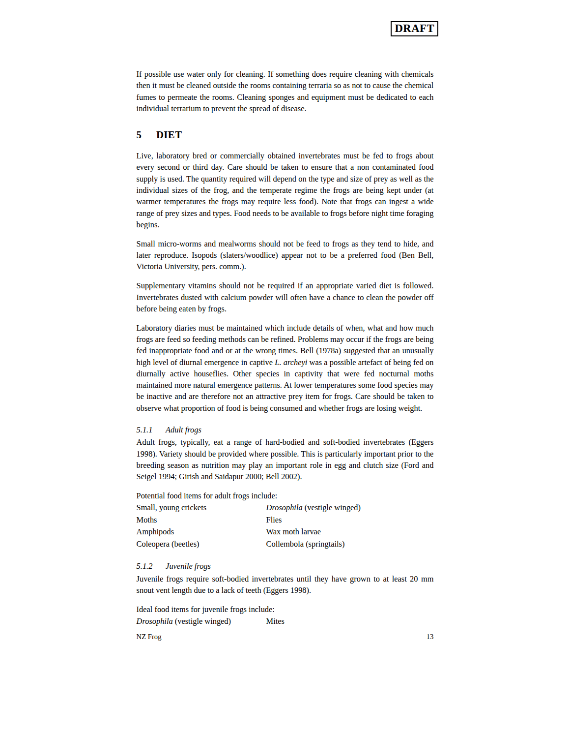DRAFT
If possible use water only for cleaning. If something does require cleaning with chemicals then it must be cleaned outside the rooms containing terraria so as not to cause the chemical fumes to permeate the rooms. Cleaning sponges and equipment must be dedicated to each individual terrarium to prevent the spread of disease.
5 DIET
Live, laboratory bred or commercially obtained invertebrates must be fed to frogs about every second or third day. Care should be taken to ensure that a non contaminated food supply is used. The quantity required will depend on the type and size of prey as well as the individual sizes of the frog, and the temperate regime the frogs are being kept under (at warmer temperatures the frogs may require less food). Note that frogs can ingest a wide range of prey sizes and types. Food needs to be available to frogs before night time foraging begins.
Small micro-worms and mealworms should not be feed to frogs as they tend to hide, and later reproduce. Isopods (slaters/woodlice) appear not to be a preferred food (Ben Bell, Victoria University, pers. comm.).
Supplementary vitamins should not be required if an appropriate varied diet is followed. Invertebrates dusted with calcium powder will often have a chance to clean the powder off before being eaten by frogs.
Laboratory diaries must be maintained which include details of when, what and how much frogs are feed so feeding methods can be refined. Problems may occur if the frogs are being fed inappropriate food and or at the wrong times. Bell (1978a) suggested that an unusually high level of diurnal emergence in captive L. archeyi was a possible artefact of being fed on diurnally active houseflies. Other species in captivity that were fed nocturnal moths maintained more natural emergence patterns. At lower temperatures some food species may be inactive and are therefore not an attractive prey item for frogs. Care should be taken to observe what proportion of food is being consumed and whether frogs are losing weight.
5.1.1 Adult frogs
Adult frogs, typically, eat a range of hard-bodied and soft-bodied invertebrates (Eggers 1998). Variety should be provided where possible. This is particularly important prior to the breeding season as nutrition may play an important role in egg and clutch size (Ford and Seigel 1994; Girish and Saidapur 2000; Bell 2002).
Potential food items for adult frogs include:
| Small, young crickets | Drosophila (vestigle winged) |
| Moths | Flies |
| Amphipods | Wax moth larvae |
| Coleopera (beetles) | Collembola (springtails) |
5.1.2 Juvenile frogs
Juvenile frogs require soft-bodied invertebrates until they have grown to at least 20 mm snout vent length due to a lack of teeth (Eggers 1998).
Ideal food items for juvenile frogs include:
| Drosophila (vestigle winged) | Mites |
NZ Frog 13